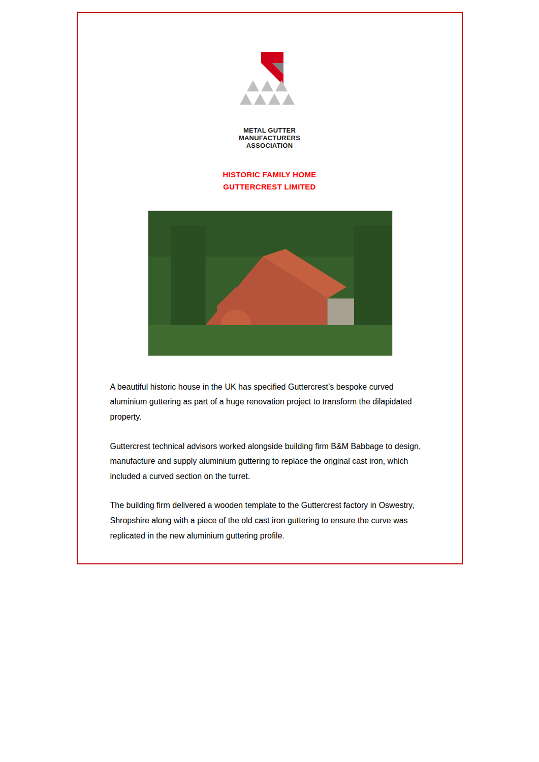METAL GUTTER
MANUFACTURERS
ASSOCIATION
HISTORIC FAMILY HOME
GUTTERCREST LIMITED
A beautiful historic house in the UK has specified Guttercrest’s bespoke curved aluminium guttering as part of a huge renovation project to transform the dilapidated property.
Guttercrest technical advisors worked alongside building firm B&M Babbage to design, manufacture and supply aluminium guttering to replace the original cast iron, which included a curved section on the turret.
The building firm delivered a wooden template to the Guttercrest factory in Oswestry, Shropshire along with a piece of the old cast iron guttering to ensure the curve was replicated in the new aluminium guttering profile.